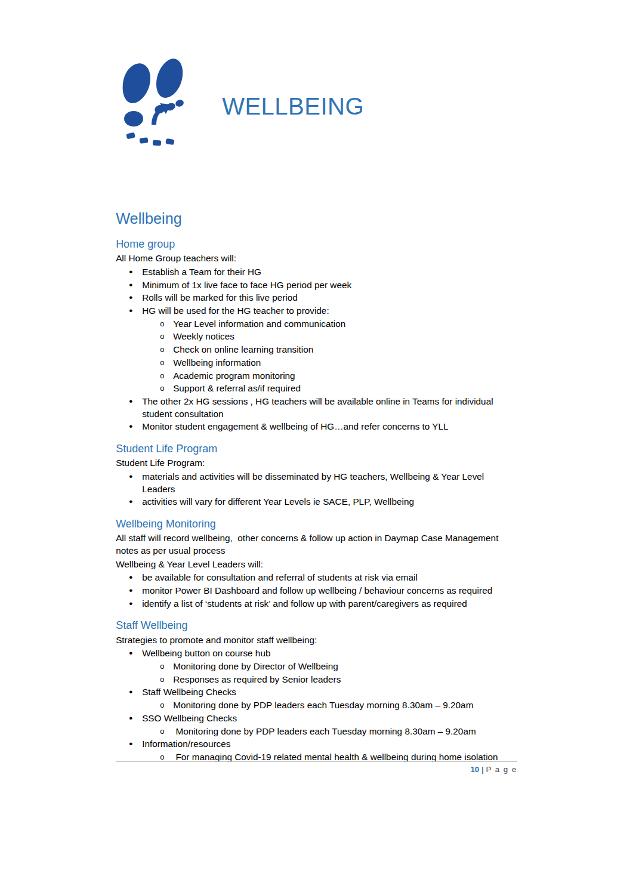WELLBEING
Wellbeing
Home group
All Home Group teachers will:
Establish a Team for their HG
Minimum of 1x live face to face HG period per week
Rolls will be marked for this live period
HG will be used for the HG teacher to provide:
Year Level information and communication
Weekly notices
Check on online learning transition
Wellbeing information
Academic program monitoring
Support & referral as/if required
The other 2x HG sessions , HG teachers will be available online in Teams for individual student consultation
Monitor student engagement & wellbeing of HG…and refer concerns to YLL
Student Life Program
Student Life Program:
materials and activities will be disseminated by HG teachers, Wellbeing & Year Level Leaders
activities will vary for different Year Levels ie SACE, PLP, Wellbeing
Wellbeing Monitoring
All staff will record wellbeing, other concerns & follow up action in Daymap Case Management notes as per usual process
Wellbeing & Year Level Leaders will:
be available for consultation and referral of students at risk via email
monitor Power BI Dashboard and follow up wellbeing / behaviour concerns as required
identify a list of ‘students at risk’ and follow up with parent/caregivers as required
Staff Wellbeing
Strategies to promote and monitor staff wellbeing:
Wellbeing button on course hub
Monitoring done by Director of Wellbeing
Responses as required by Senior leaders
Staff Wellbeing Checks
Monitoring done by PDP leaders each Tuesday morning 8.30am – 9.20am
SSO Wellbeing Checks
Monitoring done by PDP leaders each Tuesday morning 8.30am – 9.20am
Information/resources
For managing Covid-19 related mental health & wellbeing during home isolation
10 | P a g e